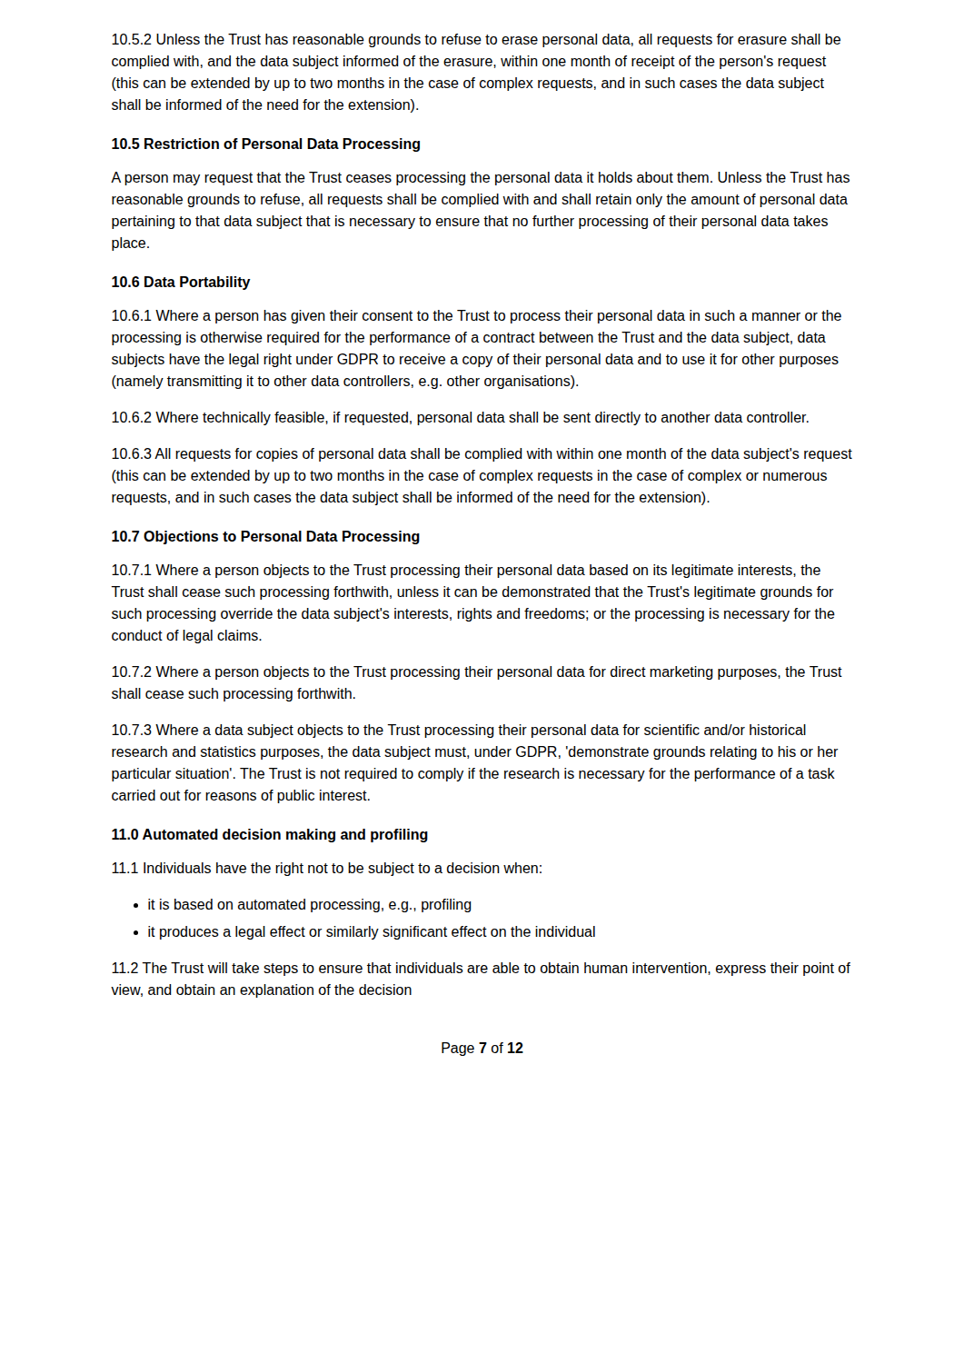10.5.2 Unless the Trust has reasonable grounds to refuse to erase personal data, all requests for erasure shall be complied with, and the data subject informed of the erasure, within one month of receipt of the person's request (this can be extended by up to two months in the case of complex requests, and in such cases the data subject shall be informed of the need for the extension).
10.5 Restriction of Personal Data Processing
A person may request that the Trust ceases processing the personal data it holds about them. Unless the Trust has reasonable grounds to refuse, all requests shall be complied with and shall retain only the amount of personal data pertaining to that data subject that is necessary to ensure that no further processing of their personal data takes place.
10.6 Data Portability
10.6.1 Where a person has given their consent to the Trust to process their personal data in such a manner or the processing is otherwise required for the performance of a contract between the Trust and the data subject, data subjects have the legal right under GDPR to receive a copy of their personal data and to use it for other purposes (namely transmitting it to other data controllers, e.g. other organisations).
10.6.2 Where technically feasible, if requested, personal data shall be sent directly to another data controller.
10.6.3 All requests for copies of personal data shall be complied with within one month of the data subject's request (this can be extended by up to two months in the case of complex requests in the case of complex or numerous requests, and in such cases the data subject shall be informed of the need for the extension).
10.7 Objections to Personal Data Processing
10.7.1 Where a person objects to the Trust processing their personal data based on its legitimate interests, the Trust shall cease such processing forthwith, unless it can be demonstrated that the Trust's legitimate grounds for such processing override the data subject's interests, rights and freedoms; or the processing is necessary for the conduct of legal claims.
10.7.2 Where a person objects to the Trust processing their personal data for direct marketing purposes, the Trust shall cease such processing forthwith.
10.7.3 Where a data subject objects to the Trust processing their personal data for scientific and/or historical research and statistics purposes, the data subject must, under GDPR, 'demonstrate grounds relating to his or her particular situation'. The Trust is not required to comply if the research is necessary for the performance of a task carried out for reasons of public interest.
11.0 Automated decision making and profiling
11.1 Individuals have the right not to be subject to a decision when:
it is based on automated processing, e.g., profiling
it produces a legal effect or similarly significant effect on the individual
11.2 The Trust will take steps to ensure that individuals are able to obtain human intervention, express their point of view, and obtain an explanation of the decision
Page 7 of 12